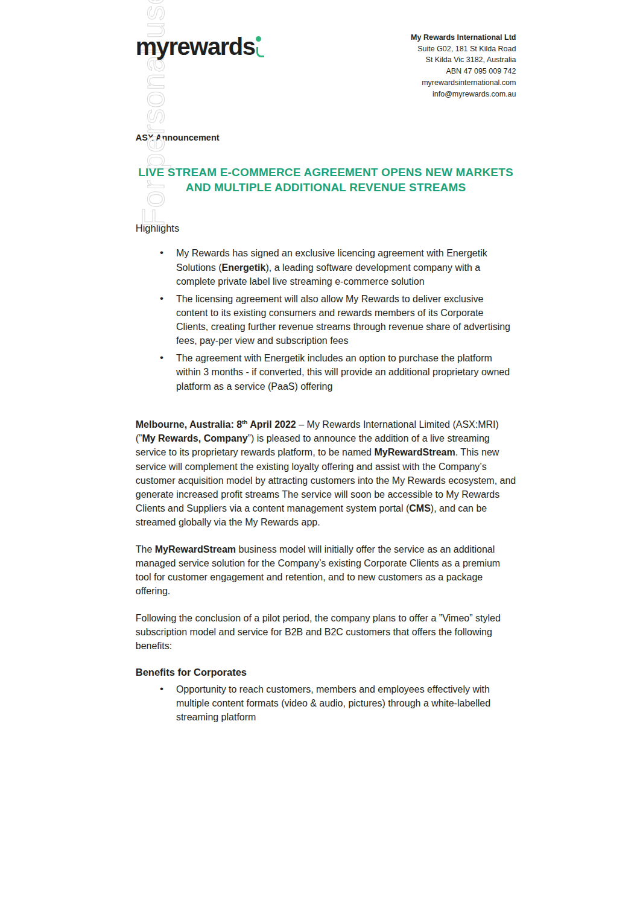For personal use only
my rewards
My Rewards International Ltd
Suite G02, 181 St Kilda Road
St Kilda Vic 3182, Australia
ABN 47 095 009 742
myrewardsinternational.com
info@myrewards.com.au
ASX Announcement
Live Stream E-Commerce Agreement Opens New Markets and Multiple Additional Revenue Streams
Highlights
My Rewards has signed an exclusive licencing agreement with Energetik Solutions (Energetik), a leading software development company with a complete private label live streaming e-commerce solution
The licensing agreement will also allow My Rewards to deliver exclusive content to its existing consumers and rewards members of its Corporate Clients, creating further revenue streams through revenue share of advertising fees, pay-per view and subscription fees
The agreement with Energetik includes an option to purchase the platform within 3 months - if converted, this will provide an additional proprietary owned platform as a service (PaaS) offering
Melbourne, Australia: 8th April 2022 – My Rewards International Limited (ASX:MRI) (”My Rewards, Company”) is pleased to announce the addition of a live streaming service to its proprietary rewards platform, to be named MyRewardStream. This new service will complement the existing loyalty offering and assist with the Company’s customer acquisition model by attracting customers into the My Rewards ecosystem, and generate increased profit streams The service will soon be accessible to My Rewards Clients and Suppliers via a content management system portal (CMS), and can be streamed globally via the My Rewards app.
The MyRewardStream business model will initially offer the service as an additional managed service solution for the Company’s existing Corporate Clients as a premium tool for customer engagement and retention, and to new customers as a package offering.
Following the conclusion of a pilot period, the company plans to offer a ”Vimeo” styled subscription model and service for B2B and B2C customers that offers the following benefits:
Benefits for Corporates
Opportunity to reach customers, members and employees effectively with multiple content formats (video & audio, pictures) through a white-labelled streaming platform